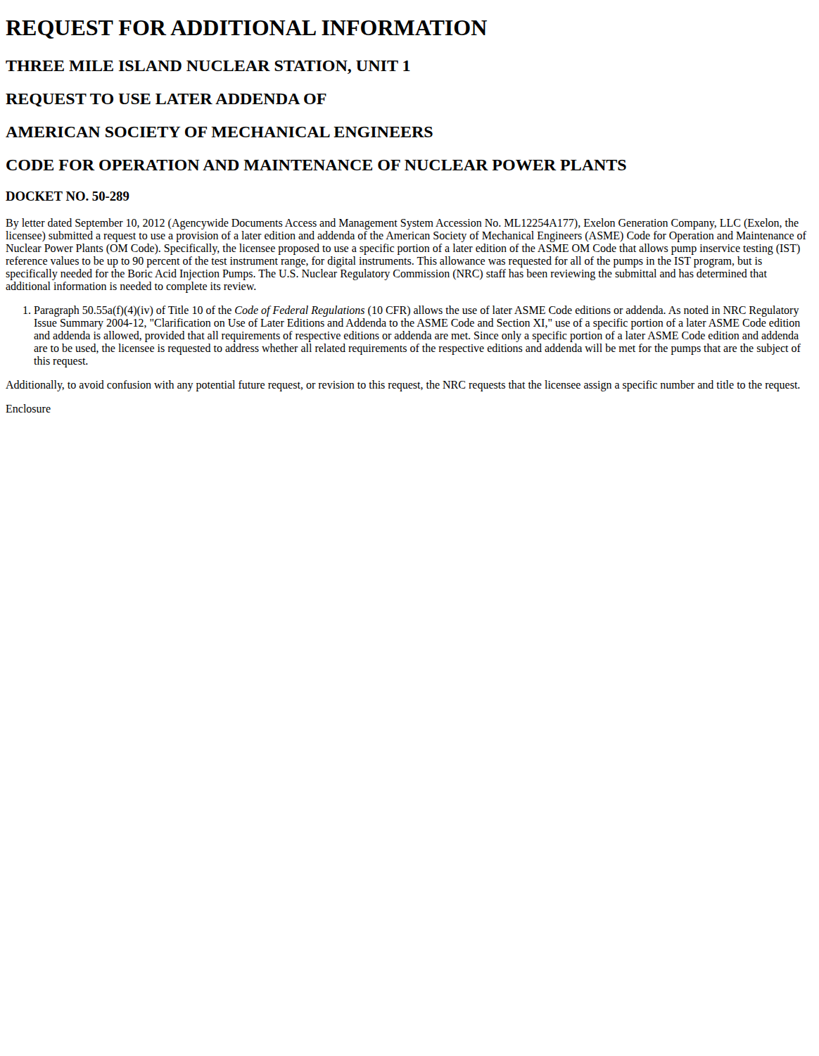REQUEST FOR ADDITIONAL INFORMATION
THREE MILE ISLAND NUCLEAR STATION, UNIT 1
REQUEST TO USE LATER ADDENDA OF
AMERICAN SOCIETY OF MECHANICAL ENGINEERS
CODE FOR OPERATION AND MAINTENANCE OF NUCLEAR POWER PLANTS
DOCKET NO. 50-289
By letter dated September 10, 2012 (Agencywide Documents Access and Management System Accession No. ML12254A177), Exelon Generation Company, LLC (Exelon, the licensee) submitted a request to use a provision of a later edition and addenda of the American Society of Mechanical Engineers (ASME) Code for Operation and Maintenance of Nuclear Power Plants (OM Code). Specifically, the licensee proposed to use a specific portion of a later edition of the ASME OM Code that allows pump inservice testing (IST) reference values to be up to 90 percent of the test instrument range, for digital instruments. This allowance was requested for all of the pumps in the IST program, but is specifically needed for the Boric Acid Injection Pumps. The U.S. Nuclear Regulatory Commission (NRC) staff has been reviewing the submittal and has determined that additional information is needed to complete its review.
Paragraph 50.55a(f)(4)(iv) of Title 10 of the Code of Federal Regulations (10 CFR) allows the use of later ASME Code editions or addenda. As noted in NRC Regulatory Issue Summary 2004-12, "Clarification on Use of Later Editions and Addenda to the ASME Code and Section XI," use of a specific portion of a later ASME Code edition and addenda is allowed, provided that all requirements of respective editions or addenda are met. Since only a specific portion of a later ASME Code edition and addenda are to be used, the licensee is requested to address whether all related requirements of the respective editions and addenda will be met for the pumps that are the subject of this request.
Additionally, to avoid confusion with any potential future request, or revision to this request, the NRC requests that the licensee assign a specific number and title to the request.
Enclosure